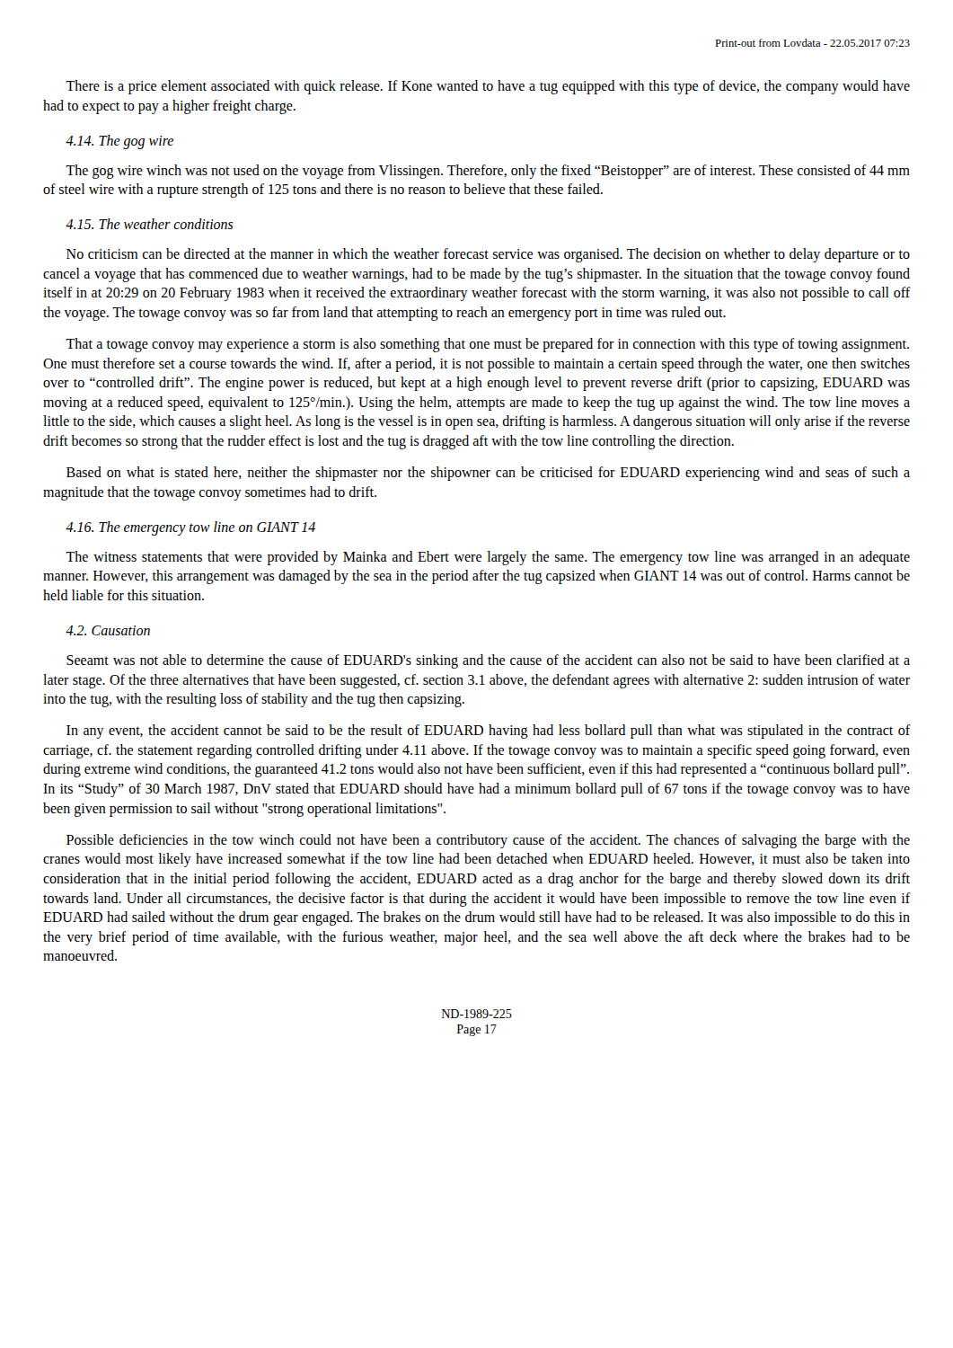Print-out from Lovdata - 22.05.2017 07:23
There is a price element associated with quick release. If Kone wanted to have a tug equipped with this type of device, the company would have had to expect to pay a higher freight charge.
4.14. The gog wire
The gog wire winch was not used on the voyage from Vlissingen. Therefore, only the fixed “Beistopper” are of interest. These consisted of 44 mm of steel wire with a rupture strength of 125 tons and there is no reason to believe that these failed.
4.15. The weather conditions
No criticism can be directed at the manner in which the weather forecast service was organised. The decision on whether to delay departure or to cancel a voyage that has commenced due to weather warnings, had to be made by the tug’s shipmaster. In the situation that the towage convoy found itself in at 20:29 on 20 February 1983 when it received the extraordinary weather forecast with the storm warning, it was also not possible to call off the voyage. The towage convoy was so far from land that attempting to reach an emergency port in time was ruled out.
That a towage convoy may experience a storm is also something that one must be prepared for in connection with this type of towing assignment. One must therefore set a course towards the wind. If, after a period, it is not possible to maintain a certain speed through the water, one then switches over to “controlled drift”. The engine power is reduced, but kept at a high enough level to prevent reverse drift (prior to capsizing, EDUARD was moving at a reduced speed, equivalent to 125°/min.). Using the helm, attempts are made to keep the tug up against the wind. The tow line moves a little to the side, which causes a slight heel. As long is the vessel is in open sea, drifting is harmless. A dangerous situation will only arise if the reverse drift becomes so strong that the rudder effect is lost and the tug is dragged aft with the tow line controlling the direction.
Based on what is stated here, neither the shipmaster nor the shipowner can be criticised for EDUARD experiencing wind and seas of such a magnitude that the towage convoy sometimes had to drift.
4.16. The emergency tow line on GIANT 14
The witness statements that were provided by Mainka and Ebert were largely the same. The emergency tow line was arranged in an adequate manner. However, this arrangement was damaged by the sea in the period after the tug capsized when GIANT 14 was out of control. Harms cannot be held liable for this situation.
4.2. Causation
Seeamt was not able to determine the cause of EDUARD's sinking and the cause of the accident can also not be said to have been clarified at a later stage. Of the three alternatives that have been suggested, cf. section 3.1 above, the defendant agrees with alternative 2: sudden intrusion of water into the tug, with the resulting loss of stability and the tug then capsizing.
In any event, the accident cannot be said to be the result of EDUARD having had less bollard pull than what was stipulated in the contract of carriage, cf. the statement regarding controlled drifting under 4.11 above. If the towage convoy was to maintain a specific speed going forward, even during extreme wind conditions, the guaranteed 41.2 tons would also not have been sufficient, even if this had represented a “continuous bollard pull”. In its “Study” of 30 March 1987, DnV stated that EDUARD should have had a minimum bollard pull of 67 tons if the towage convoy was to have been given permission to sail without "strong operational limitations".
Possible deficiencies in the tow winch could not have been a contributory cause of the accident. The chances of salvaging the barge with the cranes would most likely have increased somewhat if the tow line had been detached when EDUARD heeled. However, it must also be taken into consideration that in the initial period following the accident, EDUARD acted as a drag anchor for the barge and thereby slowed down its drift towards land. Under all circumstances, the decisive factor is that during the accident it would have been impossible to remove the tow line even if EDUARD had sailed without the drum gear engaged. The brakes on the drum would still have had to be released. It was also impossible to do this in the very brief period of time available, with the furious weather, major heel, and the sea well above the aft deck where the brakes had to be manoeuvred.
ND-1989-225
Page 17